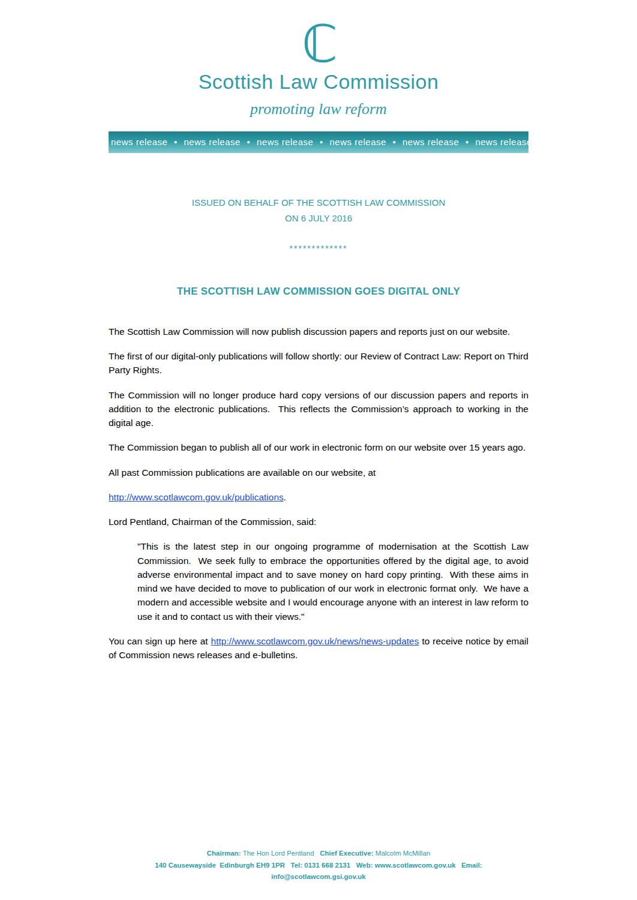ℂ
Scottish Law Commission
promoting law reform
news release • news release • news release • news release • news release • news release
ISSUED ON BEHALF OF THE SCOTTISH LAW COMMISSION
ON 6 JULY 2016
*************
THE SCOTTISH LAW COMMISSION GOES DIGITAL ONLY
The Scottish Law Commission will now publish discussion papers and reports just on our website.
The first of our digital-only publications will follow shortly: our Review of Contract Law: Report on Third Party Rights.
The Commission will no longer produce hard copy versions of our discussion papers and reports in addition to the electronic publications. This reflects the Commission’s approach to working in the digital age.
The Commission began to publish all of our work in electronic form on our website over 15 years ago.
All past Commission publications are available on our website, at
http://www.scotlawcom.gov.uk/publications.
Lord Pentland, Chairman of the Commission, said:
"This is the latest step in our ongoing programme of modernisation at the Scottish Law Commission. We seek fully to embrace the opportunities offered by the digital age, to avoid adverse environmental impact and to save money on hard copy printing. With these aims in mind we have decided to move to publication of our work in electronic format only. We have a modern and accessible website and I would encourage anyone with an interest in law reform to use it and to contact us with their views."
You can sign up here at http://www.scotlawcom.gov.uk/news/news-updates to receive notice by email of Commission news releases and e-bulletins.
Chairman: The Hon Lord Pentland Chief Executive: Malcolm McMillan
140 Causewayside Edinburgh EH9 1PR Tel: 0131 668 2131 Web: www.scotlawcom.gov.uk Email: info@scotlawcom.gsi.gov.uk